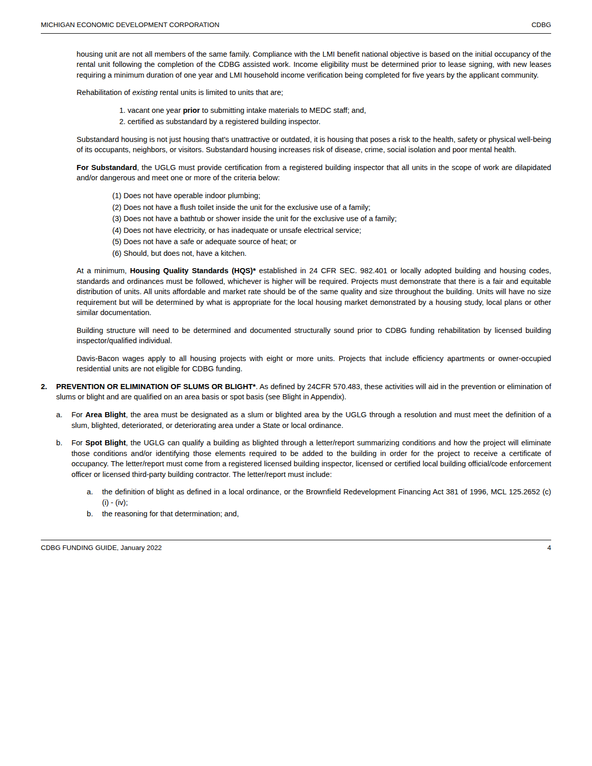MICHIGAN ECONOMIC DEVELOPMENT CORPORATION CDBG
housing unit are not all members of the same family. Compliance with the LMI benefit national objective is based on the initial occupancy of the rental unit following the completion of the CDBG assisted work. Income eligibility must be determined prior to lease signing, with new leases requiring a minimum duration of one year and LMI household income verification being completed for five years by the applicant community.
Rehabilitation of existing rental units is limited to units that are;
vacant one year prior to submitting intake materials to MEDC staff; and,
certified as substandard by a registered building inspector.
Substandard housing is not just housing that's unattractive or outdated, it is housing that poses a risk to the health, safety or physical well-being of its occupants, neighbors, or visitors. Substandard housing increases risk of disease, crime, social isolation and poor mental health.
For Substandard, the UGLG must provide certification from a registered building inspector that all units in the scope of work are dilapidated and/or dangerous and meet one or more of the criteria below:
(1) Does not have operable indoor plumbing;
(2) Does not have a flush toilet inside the unit for the exclusive use of a family;
(3) Does not have a bathtub or shower inside the unit for the exclusive use of a family;
(4) Does not have electricity, or has inadequate or unsafe electrical service;
(5) Does not have a safe or adequate source of heat; or
(6) Should, but does not, have a kitchen.
At a minimum, Housing Quality Standards (HQS)* established in 24 CFR SEC. 982.401 or locally adopted building and housing codes, standards and ordinances must be followed, whichever is higher will be required. Projects must demonstrate that there is a fair and equitable distribution of units. All units affordable and market rate should be of the same quality and size throughout the building. Units will have no size requirement but will be determined by what is appropriate for the local housing market demonstrated by a housing study, local plans or other similar documentation.
Building structure will need to be determined and documented structurally sound prior to CDBG funding rehabilitation by licensed building inspector/qualified individual.
Davis-Bacon wages apply to all housing projects with eight or more units. Projects that include efficiency apartments or owner-occupied residential units are not eligible for CDBG funding.
2.
PREVENTION OR ELIMINATION OF SLUMS OR BLIGHT*. As defined by 24CFR 570.483, these activities will aid in the prevention or elimination of slums or blight and are qualified on an area basis or spot basis (see Blight in Appendix).
a.
For Area Blight, the area must be designated as a slum or blighted area by the UGLG through a resolution and must meet the definition of a slum, blighted, deteriorated, or deteriorating area under a State or local ordinance.
b.
For Spot Blight, the UGLG can qualify a building as blighted through a letter/report summarizing conditions and how the project will eliminate those conditions and/or identifying those elements required to be added to the building in order for the project to receive a certificate of occupancy. The letter/report must come from a registered licensed building inspector, licensed or certified local building official/code enforcement officer or licensed third-party building contractor. The letter/report must include:
a.
the definition of blight as defined in a local ordinance, or the Brownfield Redevelopment Financing Act 381 of 1996, MCL 125.2652 (c) (i) - (iv);
b.
the reasoning for that determination; and,
CDBG FUNDING GUIDE, January 2022 4